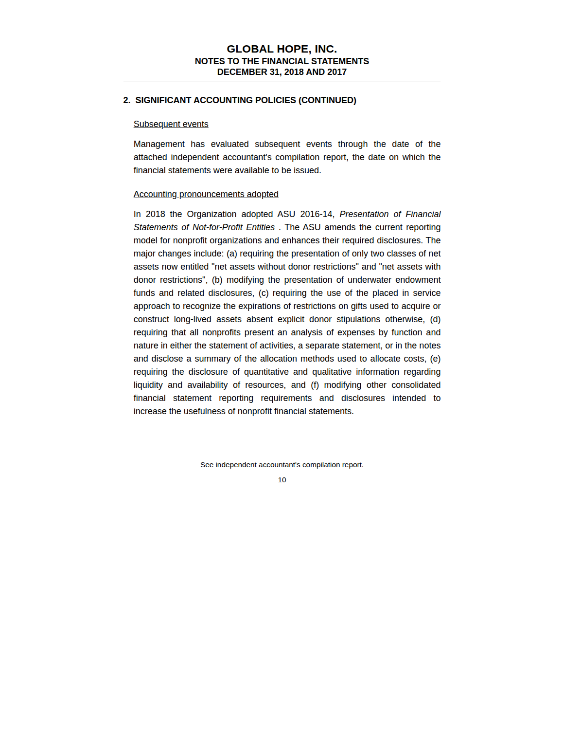GLOBAL HOPE, INC.
NOTES TO THE FINANCIAL STATEMENTS
DECEMBER 31, 2018 AND 2017
2. SIGNIFICANT ACCOUNTING POLICIES (CONTINUED)
Subsequent events
Management has evaluated subsequent events through the date of the attached independent accountant's compilation report, the date on which the financial statements were available to be issued.
Accounting pronouncements adopted
In 2018 the Organization adopted ASU 2016-14, Presentation of Financial Statements of Not-for-Profit Entities . The ASU amends the current reporting model for nonprofit organizations and enhances their required disclosures. The major changes include: (a) requiring the presentation of only two classes of net assets now entitled "net assets without donor restrictions" and "net assets with donor restrictions", (b) modifying the presentation of underwater endowment funds and related disclosures, (c) requiring the use of the placed in service approach to recognize the expirations of restrictions on gifts used to acquire or construct long-lived assets absent explicit donor stipulations otherwise, (d) requiring that all nonprofits present an analysis of expenses by function and nature in either the statement of activities, a separate statement, or in the notes and disclose a summary of the allocation methods used to allocate costs, (e) requiring the disclosure of quantitative and qualitative information regarding liquidity and availability of resources, and (f) modifying other consolidated financial statement reporting requirements and disclosures intended to increase the usefulness of nonprofit financial statements.
See independent accountant's compilation report.
10